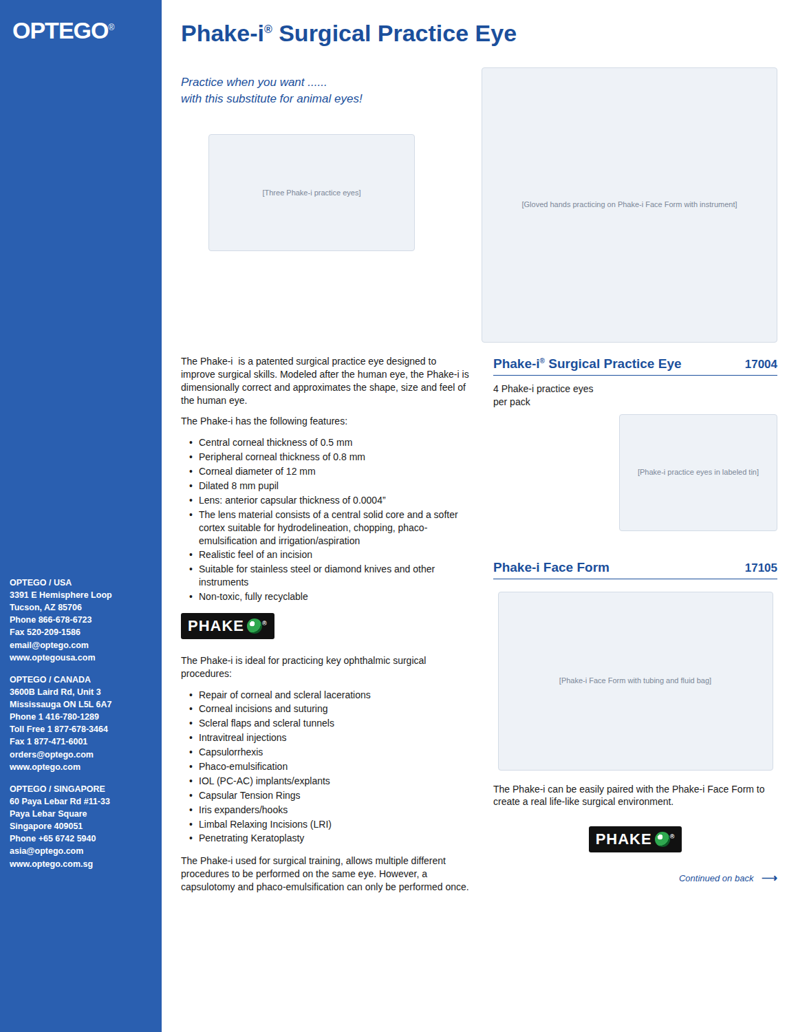OPTEGO®
OPTEGO / USA
3391 E Hemisphere Loop
Tucson, AZ 85706
Phone 866-678-6723
Fax 520-209-1586
email@optego.com
www.optegousa.com
OPTEGO / CANADA
3600B Laird Rd, Unit 3
Mississauga ON L5L 6A7
Phone 1 416-780-1289
Toll Free 1 877-678-3464
Fax 1 877-471-6001
orders@optego.com
www.optego.com
OPTEGO / SINGAPORE
60 Paya Lebar Rd #11-33
Paya Lebar Square
Singapore 409051
Phone +65 6742 5940
asia@optego.com
www.optego.com.sg
Phake-i® Surgical Practice Eye
Practice when you want ......
with this substitute for animal eyes!
[Three Phake-i practice eyes]
[Gloved hands practicing on Phake-i Face Form with instrument]
The Phake-i is a patented surgical practice eye designed to improve surgical skills. Modeled after the human eye, the Phake-i is dimensionally correct and approximates the shape, size and feel of the human eye.
The Phake-i has the following features:
Central corneal thickness of 0.5 mm
Peripheral corneal thickness of 0.8 mm
Corneal diameter of 12 mm
Dilated 8 mm pupil
Lens: anterior capsular thickness of 0.0004”
The lens material consists of a central solid core and a softer cortex suitable for hydrodelineation, chopping, phaco-emulsification and irrigation/aspiration
Realistic feel of an incision
Suitable for stainless steel or diamond knives and other instruments
Non-toxic, fully recyclable
PHAKE®
The Phake-i is ideal for practicing key ophthalmic surgical procedures:
Repair of corneal and scleral lacerations
Corneal incisions and suturing
Scleral flaps and scleral tunnels
Intravitreal injections
Capsulorrhexis
Phaco-emulsification
IOL (PC-AC) implants/explants
Capsular Tension Rings
Iris expanders/hooks
Limbal Relaxing Incisions (LRI)
Penetrating Keratoplasty
The Phake-i used for surgical training, allows multiple different procedures to be performed on the same eye. However, a capsulotomy and phaco-emulsification can only be performed once.
Phake-i® Surgical Practice Eye
17004
4 Phake-i practice eyes
per pack
[Phake-i practice eyes in labeled tin]
Phake-i Face Form
17105
[Phake-i Face Form with tubing and fluid bag]
The Phake-i can be easily paired with the Phake-i Face Form to create a real life-like surgical environment.
PHAKE®
Continued on back ⟶